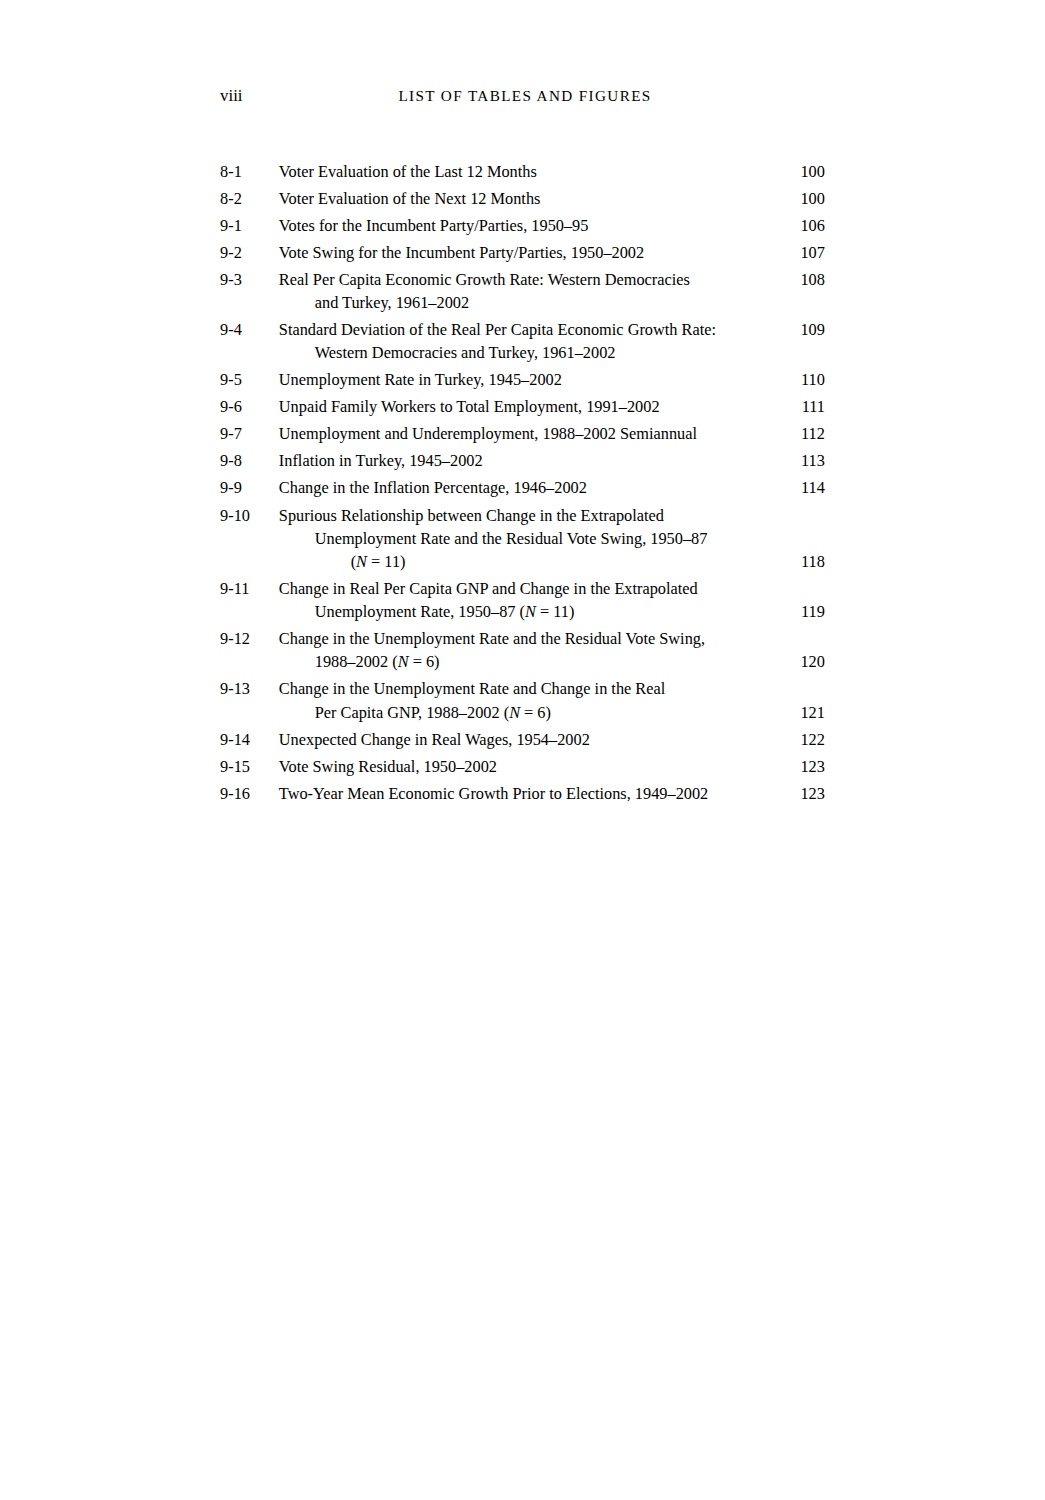viii
List of Tables and Figures
| 8-1 | Voter Evaluation of the Last 12 Months | 100 |
| 8-2 | Voter Evaluation of the Next 12 Months | 100 |
| 9-1 | Votes for the Incumbent Party/Parties, 1950–95 | 106 |
| 9-2 | Vote Swing for the Incumbent Party/Parties, 1950–2002 | 107 |
| 9-3 | Real Per Capita Economic Growth Rate: Western Democracies and Turkey, 1961–2002 | 108 |
| 9-4 | Standard Deviation of the Real Per Capita Economic Growth Rate: Western Democracies and Turkey, 1961–2002 | 109 |
| 9-5 | Unemployment Rate in Turkey, 1945–2002 | 110 |
| 9-6 | Unpaid Family Workers to Total Employment, 1991–2002 | 111 |
| 9-7 | Unemployment and Underemployment, 1988–2002 Semiannual | 112 |
| 9-8 | Inflation in Turkey, 1945–2002 | 113 |
| 9-9 | Change in the Inflation Percentage, 1946–2002 | 114 |
| 9-10 | Spurious Relationship between Change in the Extrapolated Unemployment Rate and the Residual Vote Swing, 1950–87 ( N = 11) | 118 |
| 9-11 | Change in Real Per Capita GNP and Change in the Extrapolated Unemployment Rate, 1950–87 ( N = 11) | 119 |
| 9-12 | Change in the Unemployment Rate and the Residual Vote Swing, 1988–2002 ( N = 6) | 120 |
| 9-13 | Change in the Unemployment Rate and Change in the Real Per Capita GNP, 1988–2002 ( N = 6) | 121 |
| 9-14 | Unexpected Change in Real Wages, 1954–2002 | 122 |
| 9-15 | Vote Swing Residual, 1950–2002 | 123 |
| 9-16 | Two-Year Mean Economic Growth Prior to Elections, 1949–2002 | 123 |